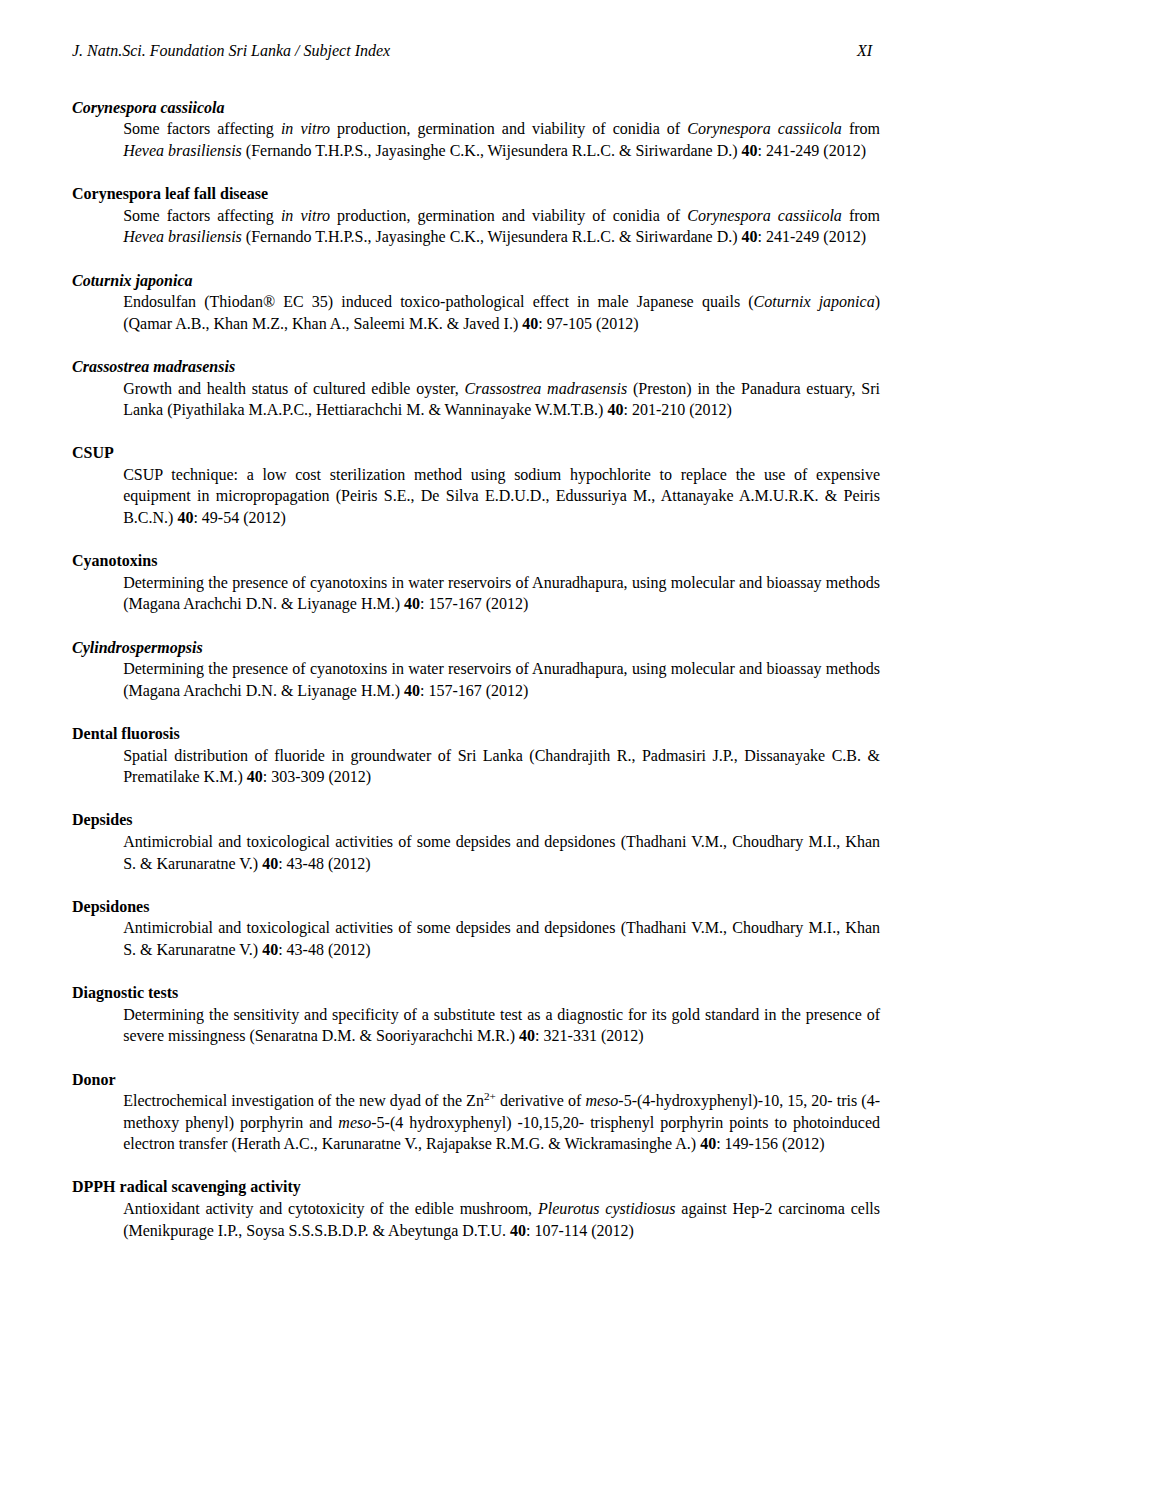J. Natn.Sci. Foundation Sri Lanka / Subject Index XI
Corynespora cassiicola
Some factors affecting in vitro production, germination and viability of conidia of Corynespora cassiicola from Hevea brasiliensis (Fernando T.H.P.S., Jayasinghe C.K., Wijesundera R.L.C. & Siriwardane D.) 40: 241-249 (2012)
Corynespora leaf fall disease
Some factors affecting in vitro production, germination and viability of conidia of Corynespora cassiicola from Hevea brasiliensis (Fernando T.H.P.S., Jayasinghe C.K., Wijesundera R.L.C. & Siriwardane D.) 40: 241-249 (2012)
Coturnix japonica
Endosulfan (Thiodan® EC 35) induced toxico-pathological effect in male Japanese quails (Coturnix japonica) (Qamar A.B., Khan M.Z., Khan A., Saleemi M.K. & Javed I.) 40: 97-105 (2012)
Crassostrea madrasensis
Growth and health status of cultured edible oyster, Crassostrea madrasensis (Preston) in the Panadura estuary, Sri Lanka (Piyathilaka M.A.P.C., Hettiarachchi M. & Wanninayake W.M.T.B.) 40: 201-210 (2012)
CSUP
CSUP technique: a low cost sterilization method using sodium hypochlorite to replace the use of expensive equipment in micropropagation (Peiris S.E., De Silva E.D.U.D., Edussuriya M., Attanayake A.M.U.R.K. & Peiris B.C.N.) 40: 49-54 (2012)
Cyanotoxins
Determining the presence of cyanotoxins in water reservoirs of Anuradhapura, using molecular and bioassay methods (Magana Arachchi D.N. & Liyanage H.M.) 40: 157-167 (2012)
Cylindrospermopsis
Determining the presence of cyanotoxins in water reservoirs of Anuradhapura, using molecular and bioassay methods (Magana Arachchi D.N. & Liyanage H.M.) 40: 157-167 (2012)
Dental fluorosis
Spatial distribution of fluoride in groundwater of Sri Lanka (Chandrajith R., Padmasiri J.P., Dissanayake C.B. & Prematilake K.M.) 40: 303-309 (2012)
Depsides
Antimicrobial and toxicological activities of some depsides and depsidones (Thadhani V.M., Choudhary M.I., Khan S. & Karunaratne V.) 40: 43-48 (2012)
Depsidones
Antimicrobial and toxicological activities of some depsides and depsidones (Thadhani V.M., Choudhary M.I., Khan S. & Karunaratne V.) 40: 43-48 (2012)
Diagnostic tests
Determining the sensitivity and specificity of a substitute test as a diagnostic for its gold standard in the presence of severe missingness (Senaratna D.M. & Sooriyarachchi M.R.) 40: 321-331 (2012)
Donor
Electrochemical investigation of the new dyad of the Zn2+ derivative of meso-5-(4-hydroxyphenyl)-10, 15, 20- tris (4-methoxy phenyl) porphyrin and meso-5-(4 hydroxyphenyl) -10,15,20- trisphenyl porphyrin points to photoinduced electron transfer (Herath A.C., Karunaratne V., Rajapakse R.M.G. & Wickramasinghe A.) 40: 149-156 (2012)
DPPH radical scavenging activity
Antioxidant activity and cytotoxicity of the edible mushroom, Pleurotus cystidiosus against Hep-2 carcinoma cells (Menikpurage I.P., Soysa S.S.S.B.D.P. & Abeytunga D.T.U. 40: 107-114 (2012)